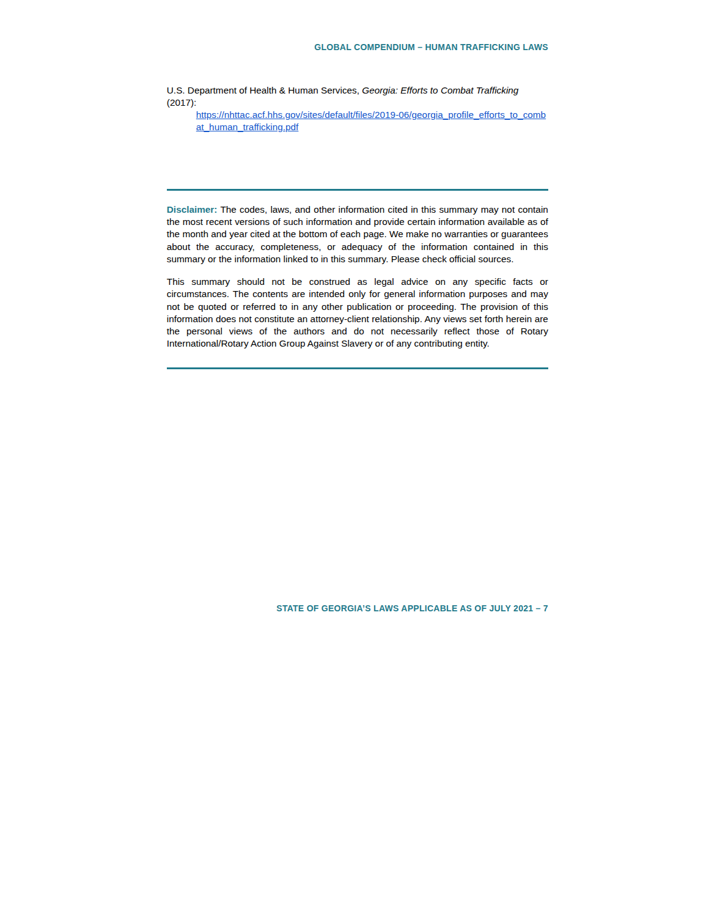GLOBAL COMPENDIUM – HUMAN TRAFFICKING LAWS
U.S. Department of Health & Human Services, Georgia: Efforts to Combat Trafficking (2017): https://nhttac.acf.hhs.gov/sites/default/files/2019-06/georgia_profile_efforts_to_combat_human_trafficking.pdf
Disclaimer: The codes, laws, and other information cited in this summary may not contain the most recent versions of such information and provide certain information available as of the month and year cited at the bottom of each page. We make no warranties or guarantees about the accuracy, completeness, or adequacy of the information contained in this summary or the information linked to in this summary. Please check official sources.
This summary should not be construed as legal advice on any specific facts or circumstances. The contents are intended only for general information purposes and may not be quoted or referred to in any other publication or proceeding. The provision of this information does not constitute an attorney-client relationship. Any views set forth herein are the personal views of the authors and do not necessarily reflect those of Rotary International/Rotary Action Group Against Slavery or of any contributing entity.
STATE OF GEORGIA’S LAWS APPLICABLE AS OF JULY 2021 – 7